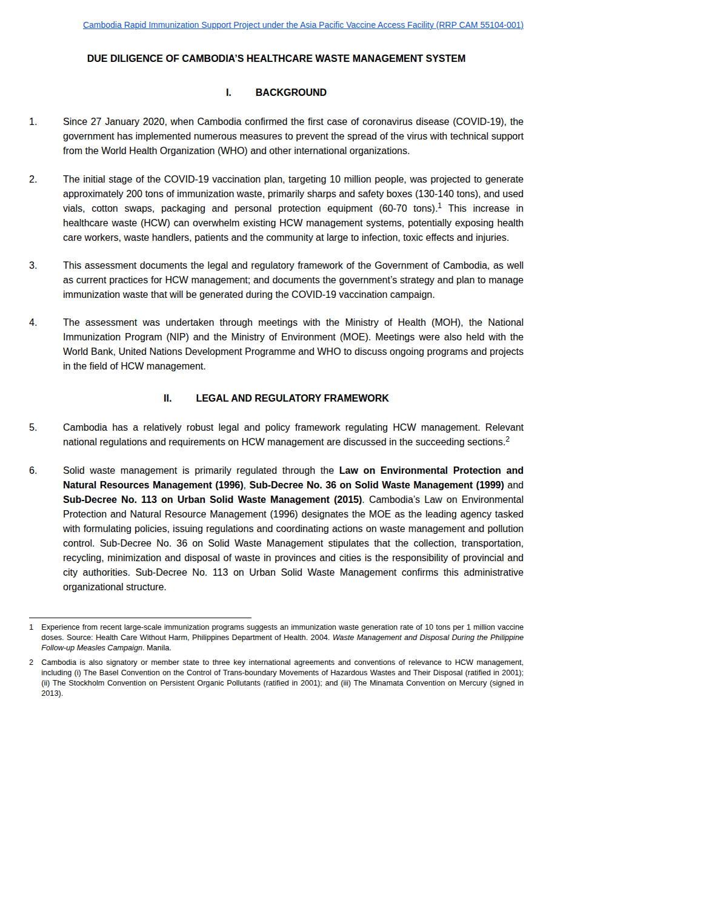Cambodia Rapid Immunization Support Project under the Asia Pacific Vaccine Access Facility (RRP CAM 55104-001)
DUE DILIGENCE OF CAMBODIA’S HEALTHCARE WASTE MANAGEMENT SYSTEM
I. BACKGROUND
1. Since 27 January 2020, when Cambodia confirmed the first case of coronavirus disease (COVID-19), the government has implemented numerous measures to prevent the spread of the virus with technical support from the World Health Organization (WHO) and other international organizations.
2. The initial stage of the COVID-19 vaccination plan, targeting 10 million people, was projected to generate approximately 200 tons of immunization waste, primarily sharps and safety boxes (130-140 tons), and used vials, cotton swaps, packaging and personal protection equipment (60-70 tons).1 This increase in healthcare waste (HCW) can overwhelm existing HCW management systems, potentially exposing health care workers, waste handlers, patients and the community at large to infection, toxic effects and injuries.
3. This assessment documents the legal and regulatory framework of the Government of Cambodia, as well as current practices for HCW management; and documents the government’s strategy and plan to manage immunization waste that will be generated during the COVID-19 vaccination campaign.
4. The assessment was undertaken through meetings with the Ministry of Health (MOH), the National Immunization Program (NIP) and the Ministry of Environment (MOE). Meetings were also held with the World Bank, United Nations Development Programme and WHO to discuss ongoing programs and projects in the field of HCW management.
II. LEGAL AND REGULATORY FRAMEWORK
5. Cambodia has a relatively robust legal and policy framework regulating HCW management. Relevant national regulations and requirements on HCW management are discussed in the succeeding sections.2
6. Solid waste management is primarily regulated through the Law on Environmental Protection and Natural Resources Management (1996), Sub-Decree No. 36 on Solid Waste Management (1999) and Sub-Decree No. 113 on Urban Solid Waste Management (2015). Cambodia’s Law on Environmental Protection and Natural Resource Management (1996) designates the MOE as the leading agency tasked with formulating policies, issuing regulations and coordinating actions on waste management and pollution control. Sub-Decree No. 36 on Solid Waste Management stipulates that the collection, transportation, recycling, minimization and disposal of waste in provinces and cities is the responsibility of provincial and city authorities. Sub-Decree No. 113 on Urban Solid Waste Management confirms this administrative organizational structure.
1 Experience from recent large-scale immunization programs suggests an immunization waste generation rate of 10 tons per 1 million vaccine doses. Source: Health Care Without Harm, Philippines Department of Health. 2004. Waste Management and Disposal During the Philippine Follow-up Measles Campaign. Manila.
2 Cambodia is also signatory or member state to three key international agreements and conventions of relevance to HCW management, including (i) The Basel Convention on the Control of Trans-boundary Movements of Hazardous Wastes and Their Disposal (ratified in 2001); (ii) The Stockholm Convention on Persistent Organic Pollutants (ratified in 2001); and (iii) The Minamata Convention on Mercury (signed in 2013).